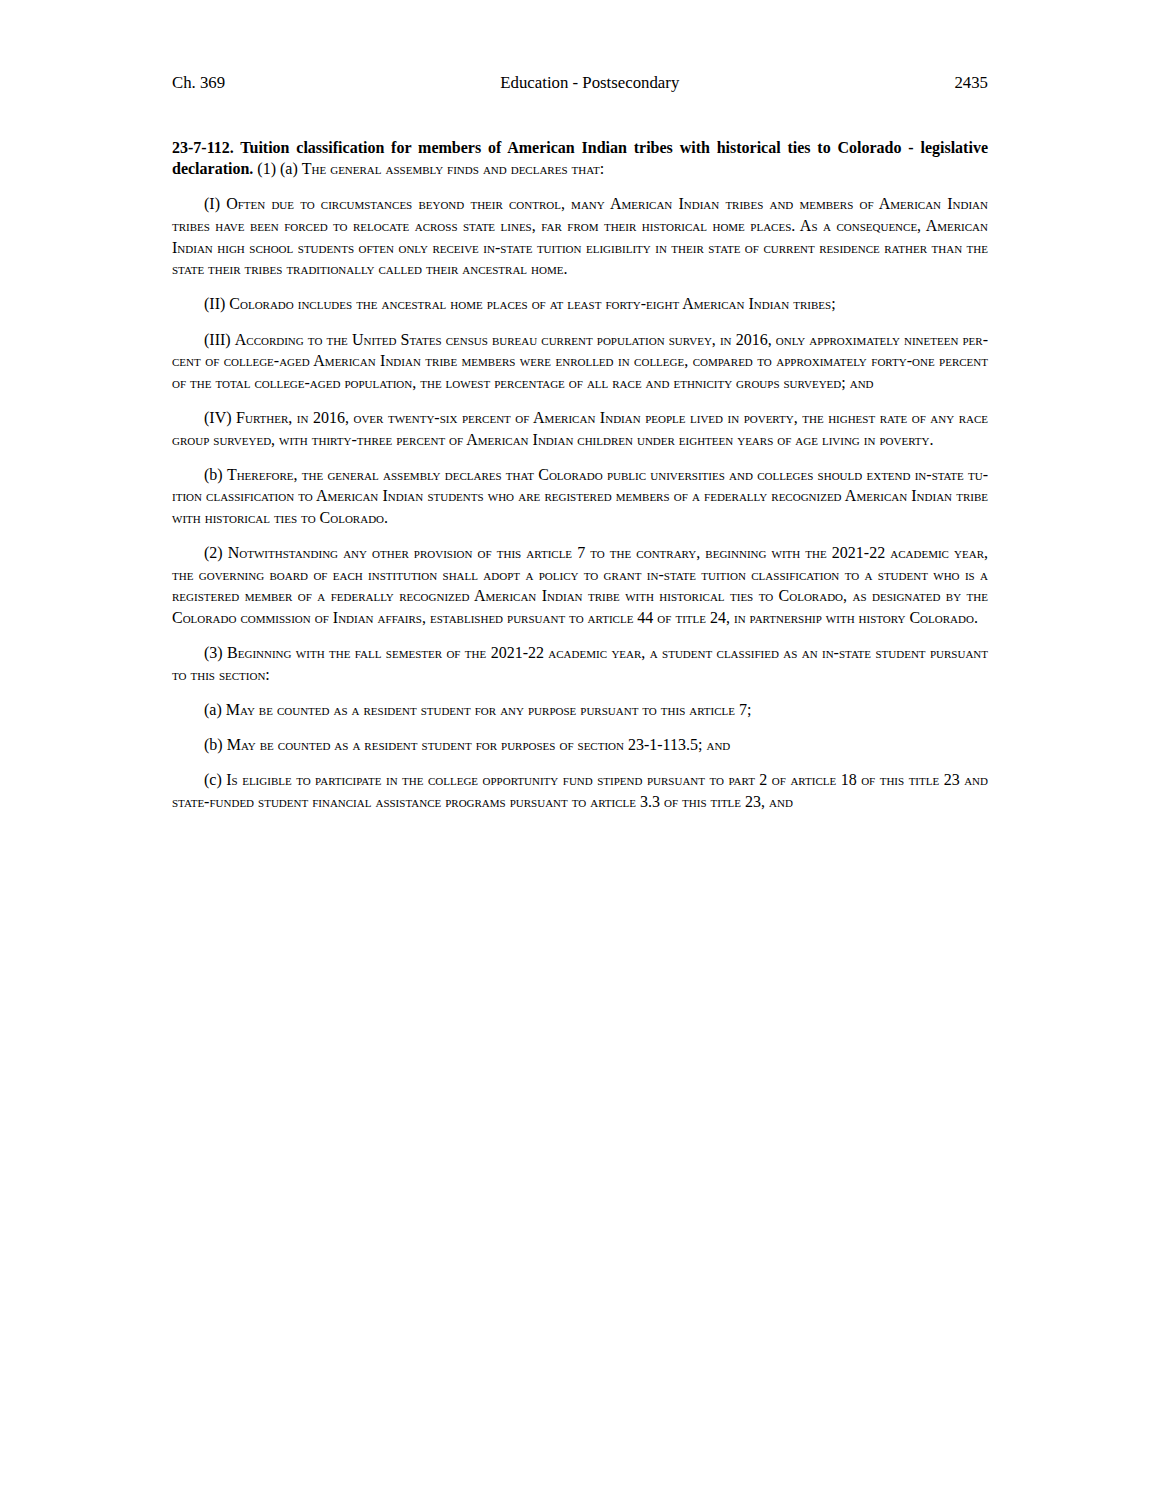Ch. 369 Education - Postsecondary 2435
23-7-112. Tuition classification for members of American Indian tribes with historical ties to Colorado - legislative declaration.
(1) (a) The general assembly finds and declares that:
(I) Often due to circumstances beyond their control, many American Indian tribes and members of American Indian tribes have been forced to relocate across state lines, far from their historical home places. As a consequence, American Indian high school students often only receive in-state tuition eligibility in their state of current residence rather than the state their tribes traditionally called their ancestral home.
(II) Colorado includes the ancestral home places of at least forty-eight American Indian tribes;
(III) According to the United States census bureau current population survey, in 2016, only approximately nineteen percent of college-aged American Indian tribe members were enrolled in college, compared to approximately forty-one percent of the total college-aged population, the lowest percentage of all race and ethnicity groups surveyed; and
(IV) Further, in 2016, over twenty-six percent of American Indian people lived in poverty, the highest rate of any race group surveyed, with thirty-three percent of American Indian children under eighteen years of age living in poverty.
(b) Therefore, the general assembly declares that Colorado public universities and colleges should extend in-state tuition classification to American Indian students who are registered members of a federally recognized American Indian tribe with historical ties to Colorado.
(2) Notwithstanding any other provision of this article 7 to the contrary, beginning with the 2021-22 academic year, the governing board of each institution shall adopt a policy to grant in-state tuition classification to a student who is a registered member of a federally recognized American Indian tribe with historical ties to Colorado, as designated by the Colorado commission of Indian affairs, established pursuant to article 44 of title 24, in partnership with history Colorado.
(3) Beginning with the fall semester of the 2021-22 academic year, a student classified as an in-state student pursuant to this section:
(a) May be counted as a resident student for any purpose pursuant to this article 7;
(b) May be counted as a resident student for purposes of section 23-1-113.5; and
(c) Is eligible to participate in the college opportunity fund stipend pursuant to part 2 of article 18 of this title 23 and state-funded student financial assistance programs pursuant to article 3.3 of this title 23, and